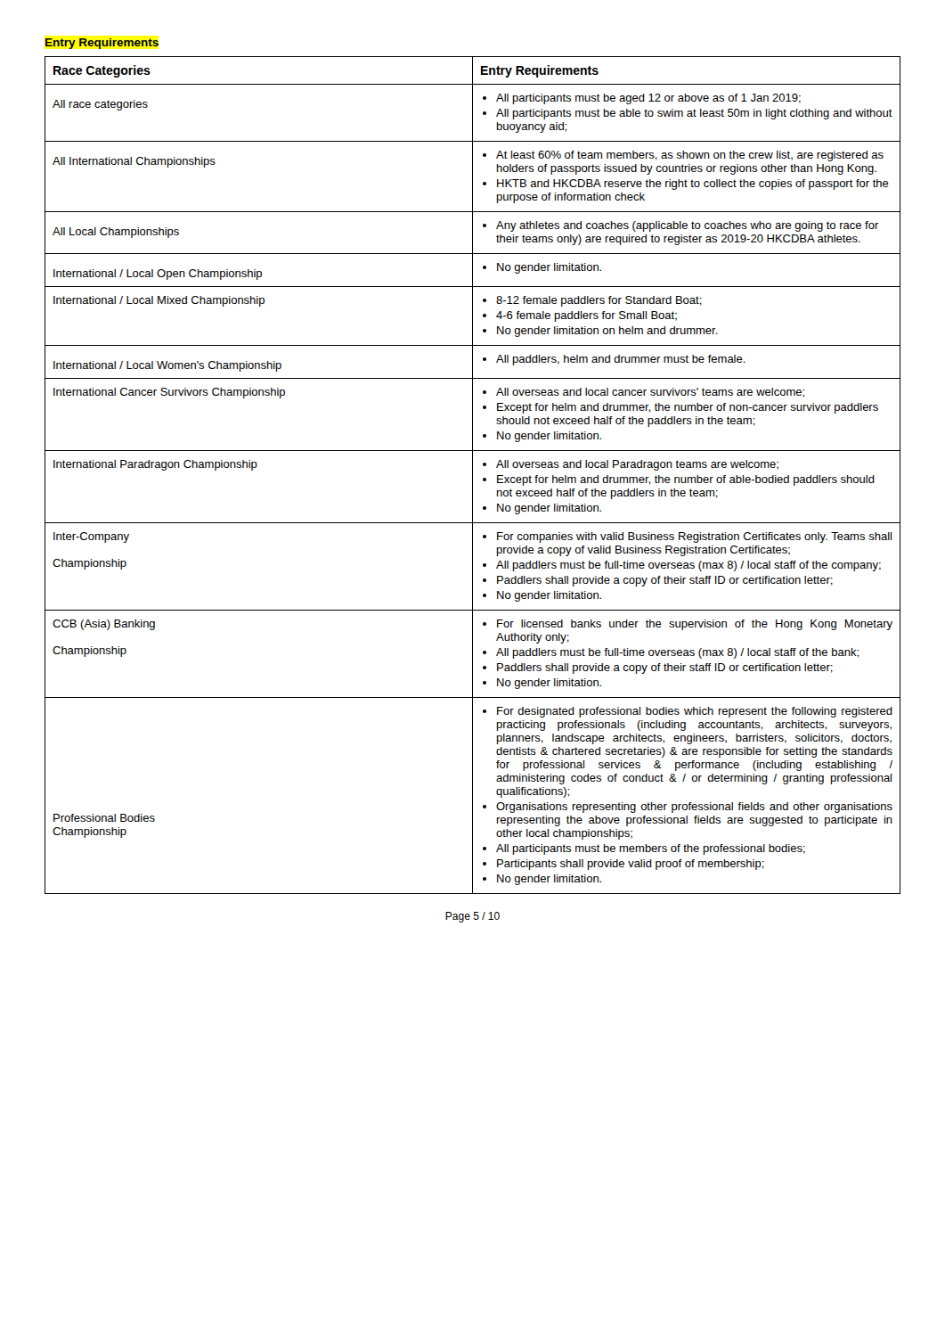Entry Requirements
| Race Categories | Entry Requirements |
| --- | --- |
| All race categories | All participants must be aged 12 or above as of 1 Jan 2019; All participants must be able to swim at least 50m in light clothing and without buoyancy aid; |
| All International Championships | At least 60% of team members, as shown on the crew list, are registered as holders of passports issued by countries or regions other than Hong Kong. HKTB and HKCDBA reserve the right to collect the copies of passport for the purpose of information check |
| All Local Championships | Any athletes and coaches (applicable to coaches who are going to race for their teams only) are required to register as 2019-20 HKCDBA athletes. |
| International / Local Open Championship | No gender limitation. |
| International / Local Mixed Championship | 8-12 female paddlers for Standard Boat; 4-6 female paddlers for Small Boat; No gender limitation on helm and drummer. |
| International / Local Women's Championship | All paddlers, helm and drummer must be female. |
| International Cancer Survivors Championship | All overseas and local cancer survivors' teams are welcome; Except for helm and drummer, the number of non-cancer survivor paddlers should not exceed half of the paddlers in the team; No gender limitation. |
| International Paradragon Championship | All overseas and local Paradragon teams are welcome; Except for helm and drummer, the number of able-bodied paddlers should not exceed half of the paddlers in the team; No gender limitation. |
| Inter-Company Championship | For companies with valid Business Registration Certificates only. Teams shall provide a copy of valid Business Registration Certificates; All paddlers must be full-time overseas (max 8) / local staff of the company; Paddlers shall provide a copy of their staff ID or certification letter; No gender limitation. |
| CCB (Asia) Banking Championship | For licensed banks under the supervision of the Hong Kong Monetary Authority only; All paddlers must be full-time overseas (max 8) / local staff of the bank; Paddlers shall provide a copy of their staff ID or certification letter; No gender limitation. |
| Professional Bodies Championship | For designated professional bodies which represent the following registered practicing professionals (including accountants, architects, surveyors, planners, landscape architects, engineers, barristers, solicitors, doctors, dentists & chartered secretaries) & are responsible for setting the standards for professional services & performance (including establishing / administering codes of conduct & / or determining / granting professional qualifications); Organisations representing other professional fields and other organisations representing the above professional fields are suggested to participate in other local championships; All participants must be members of the professional bodies; Participants shall provide valid proof of membership; No gender limitation. |
Page 5 / 10